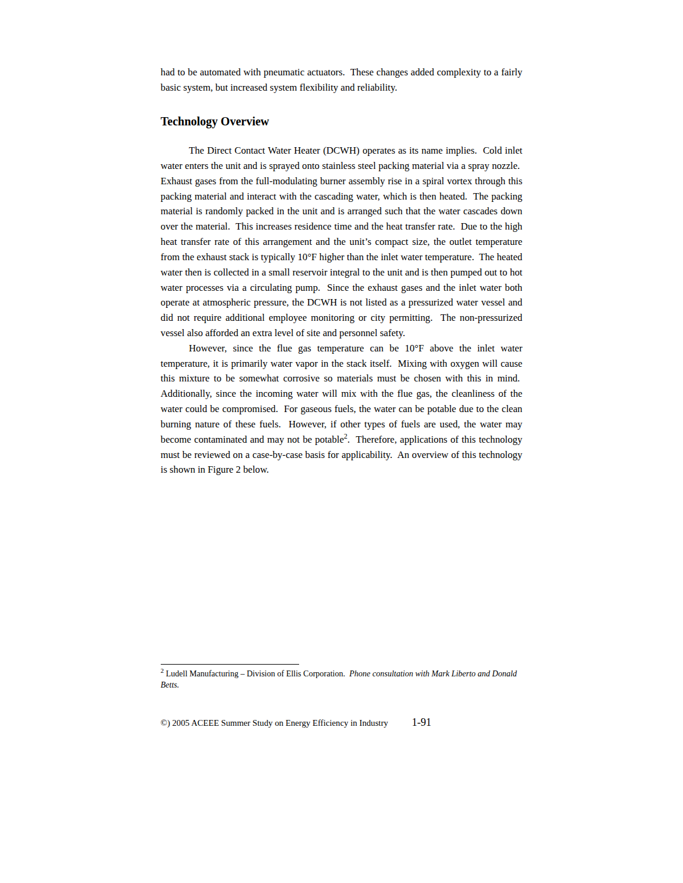had to be automated with pneumatic actuators. These changes added complexity to a fairly basic system, but increased system flexibility and reliability.
Technology Overview
The Direct Contact Water Heater (DCWH) operates as its name implies. Cold inlet water enters the unit and is sprayed onto stainless steel packing material via a spray nozzle. Exhaust gases from the full-modulating burner assembly rise in a spiral vortex through this packing material and interact with the cascading water, which is then heated. The packing material is randomly packed in the unit and is arranged such that the water cascades down over the material. This increases residence time and the heat transfer rate. Due to the high heat transfer rate of this arrangement and the unit’s compact size, the outlet temperature from the exhaust stack is typically 10°F higher than the inlet water temperature. The heated water then is collected in a small reservoir integral to the unit and is then pumped out to hot water processes via a circulating pump. Since the exhaust gases and the inlet water both operate at atmospheric pressure, the DCWH is not listed as a pressurized water vessel and did not require additional employee monitoring or city permitting. The non-pressurized vessel also afforded an extra level of site and personnel safety.
However, since the flue gas temperature can be 10°F above the inlet water temperature, it is primarily water vapor in the stack itself. Mixing with oxygen will cause this mixture to be somewhat corrosive so materials must be chosen with this in mind. Additionally, since the incoming water will mix with the flue gas, the cleanliness of the water could be compromised. For gaseous fuels, the water can be potable due to the clean burning nature of these fuels. However, if other types of fuels are used, the water may become contaminated and may not be potable2. Therefore, applications of this technology must be reviewed on a case-by-case basis for applicability. An overview of this technology is shown in Figure 2 below.
2 Ludell Manufacturing – Division of Ellis Corporation. Phone consultation with Mark Liberto and Donald Betts.
©) 2005 ACEEE Summer Study on Energy Efficiency in Industry 1-91